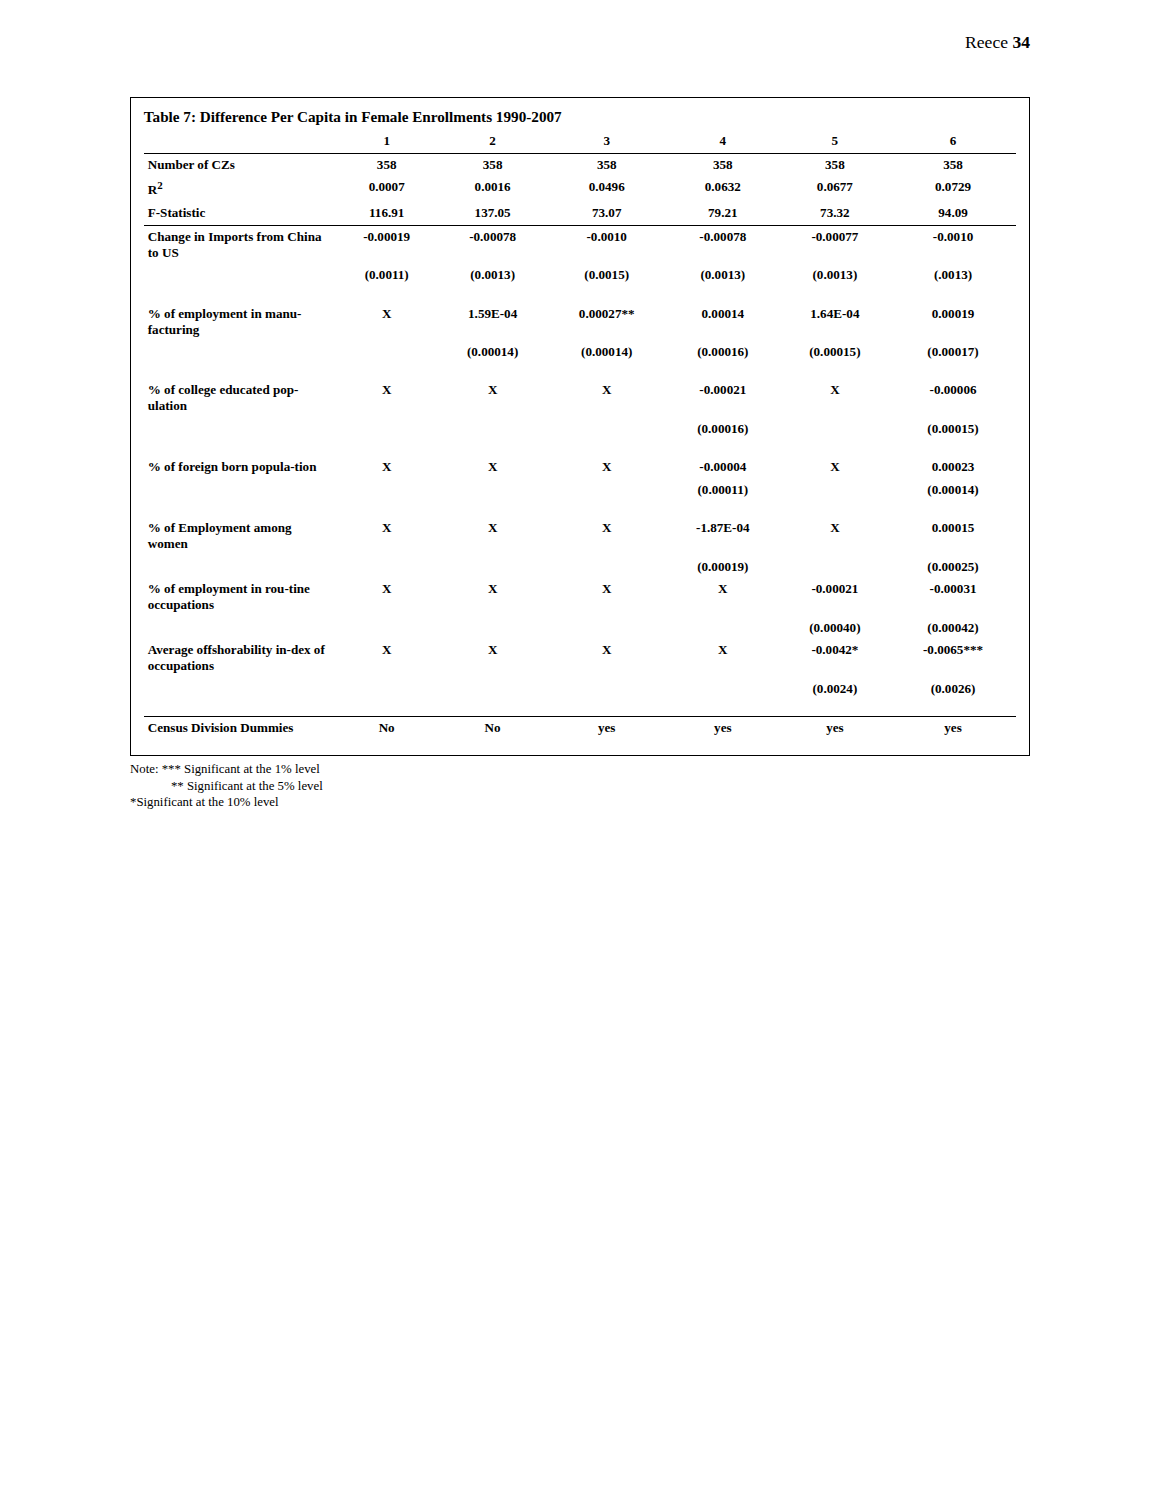Reece 34
Table 7: Difference Per Capita in Female Enrollments 1990-2007
| | 1 | 2 | 3 | 4 | 5 | 6 |
| --- | --- | --- | --- | --- | --- | --- |
| Number of CZs | 358 | 358 | 358 | 358 | 358 | 358 |
| R 2 | 0.0007 | 0.0016 | 0.0496 | 0.0632 | 0.0677 | 0.0729 |
| F-Statistic | 116.91 | 137.05 | 73.07 | 79.21 | 73.32 | 94.09 |
| Change in Imports from China to US | -0.00019 | -0.00078 | -0.0010 | -0.00078 | -0.00077 | -0.0010 |
| | (0.0011) | (0.0013) | (0.0015) | (0.0013) | (0.0013) | (.0013) |
| % of employment in manu-facturing | X | 1.59E-04 | 0.00027** | 0.00014 | 1.64E-04 | 0.00019 |
| | | (0.00014) | (0.00014) | (0.00016) | (0.00015) | (0.00017) |
| % of college educated pop-ulation | X | X | X | -0.00021 | X | -0.00006 |
| | | | | (0.00016) | | (0.00015) |
| % of foreign born popula-tion | X | X | X | -0.00004 | X | 0.00023 |
| | | | | (0.00011) | | (0.00014) |
| % of Employment among women | X | X | X | -1.87E-04 | X | 0.00015 |
| | | | | (0.00019) | | (0.00025) |
| % of employment in rou-tine occupations | X | X | X | X | -0.00021 | -0.00031 |
| | | | | | (0.00040) | (0.00042) |
| Average offshorability in-dex of occupations | X | X | X | X | -0.0042* | -0.0065*** |
| | | | | | (0.0024) | (0.0026) |
| Census Division Dummies | No | No | yes | yes | yes | yes |
Note: *** Significant at the 1% level
** Significant at the 5% level
*Significant at the 10% level